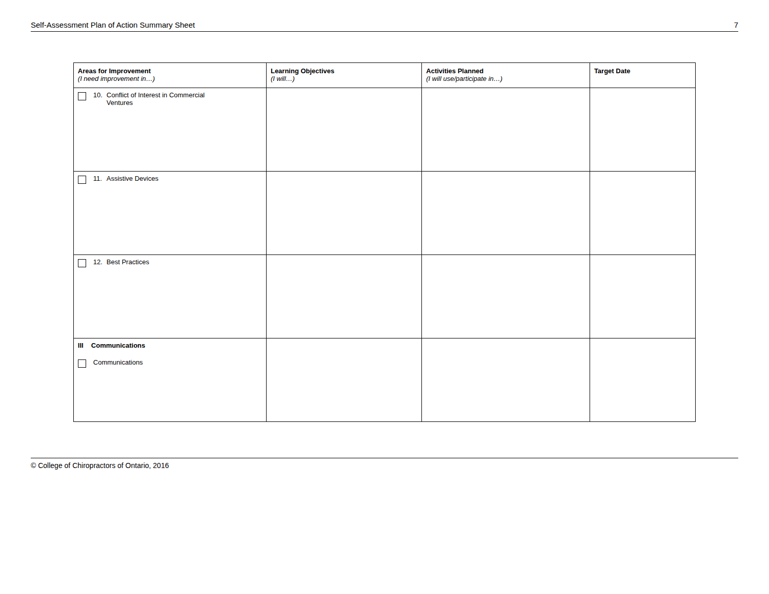Self-Assessment Plan of Action Summary Sheet 7
| Areas for Improvement (I need improvement in…) | Learning Objectives (I will…) | Activities Planned (I will use/participate in…) | Target Date |
| --- | --- | --- | --- |
| 10. Conflict of Interest in Commercial Ventures | | | |
| 11. Assistive Devices | | | |
| 12. Best Practices | | | |
| III Communications Communications | | | |
© College of Chiropractors of Ontario, 2016